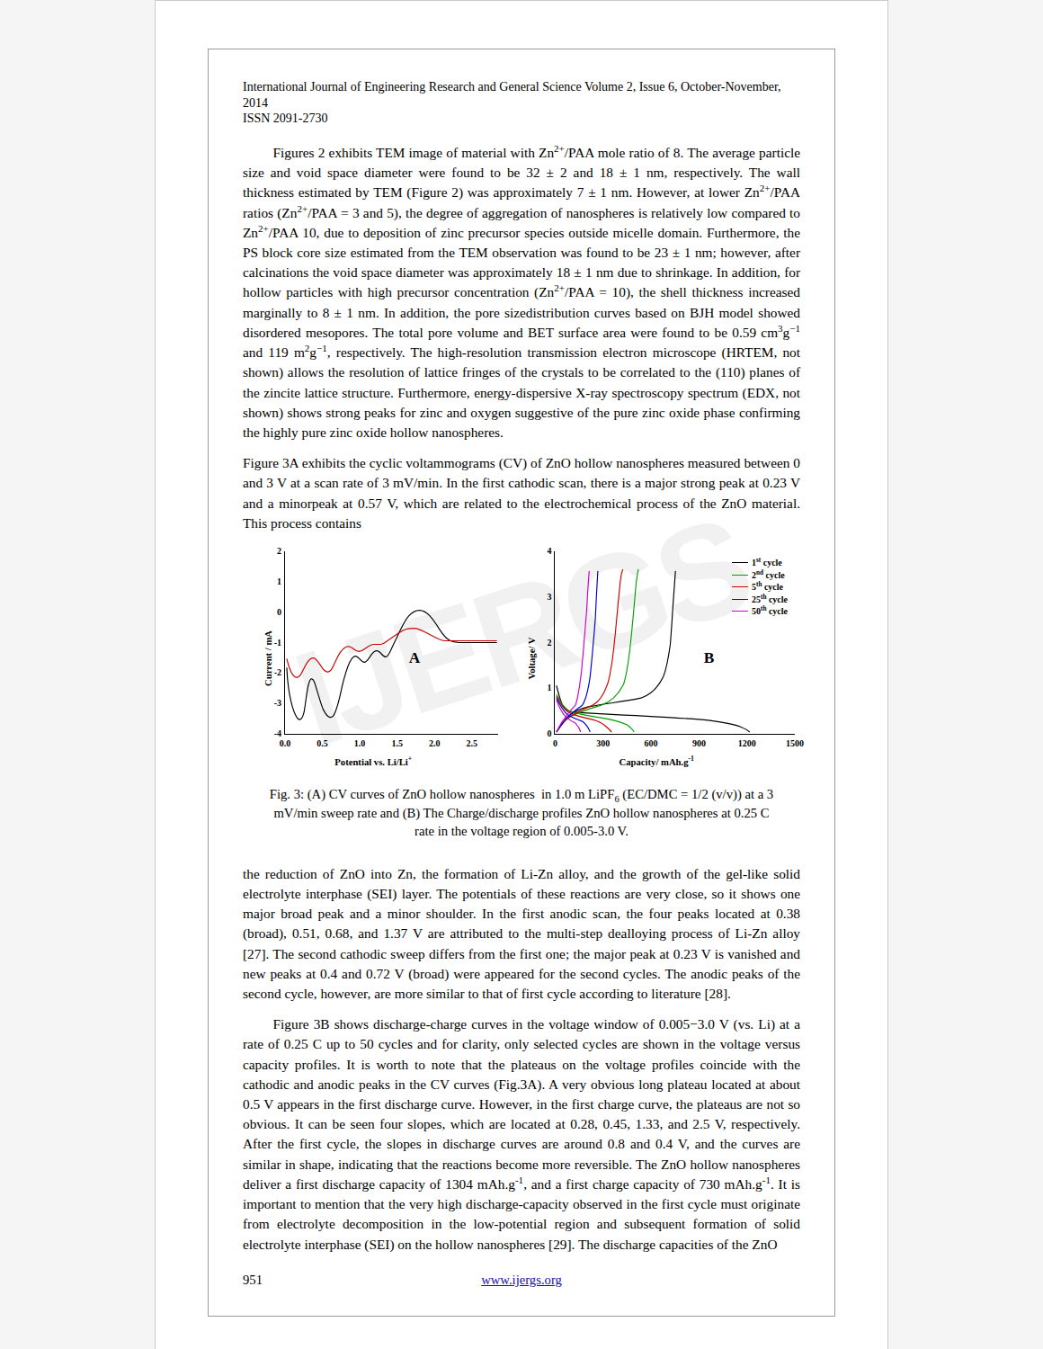IJERGS
International Journal of Engineering Research and General Science Volume 2, Issue 6, October-November, 2014
ISSN 2091-2730
Figures 2 exhibits TEM image of material with Zn2+/PAA mole ratio of 8. The average particle size and void space diameter were found to be 32 ± 2 and 18 ± 1 nm, respectively. The wall thickness estimated by TEM (Figure 2) was approximately 7 ± 1 nm. However, at lower Zn2+/PAA ratios (Zn2+/PAA = 3 and 5), the degree of aggregation of nanospheres is relatively low compared to Zn2+/PAA 10, due to deposition of zinc precursor species outside micelle domain. Furthermore, the PS block core size estimated from the TEM observation was found to be 23 ± 1 nm; however, after calcinations the void space diameter was approximately 18 ± 1 nm due to shrinkage. In addition, for hollow particles with high precursor concentration (Zn2+/PAA = 10), the shell thickness increased marginally to 8 ± 1 nm. In addition, the pore sizedistribution curves based on BJH model showed disordered mesopores. The total pore volume and BET surface area were found to be 0.59 cm3g−1 and 119 m2g−1, respectively. The high-resolution transmission electron microscope (HRTEM, not shown) allows the resolution of lattice fringes of the crystals to be correlated to the (110) planes of the zincite lattice structure. Furthermore, energy-dispersive X-ray spectroscopy spectrum (EDX, not shown) shows strong peaks for zinc and oxygen suggestive of the pure zinc oxide phase confirming the highly pure zinc oxide hollow nanospheres.
Figure 3A exhibits the cyclic voltammograms (CV) of ZnO hollow nanospheres measured between 0 and 3 V at a scan rate of 3 mV/min. In the first cathodic scan, there is a major strong peak at 0.23 V and a minorpeak at 0.57 V, which are related to the electrochemical process of the ZnO material. This process contains
Current / mA
2 1 0 -1 -2 -3 -4 0.0 0.5 1.0 1.5 2.0 2.5 A
Potential vs. Li/Li+
Voltage/ V
4 3 2 1 0 0 300 600 900 1200 1500 B
1st cycle
2nd cycle
5th cycle
25th cycle
50th cycle
Capacity/ mAh.g-1
Fig. 3: (A) CV curves of ZnO hollow nanospheres in 1.0 m LiPF6 (EC/DMC = 1/2 (v/v)) at a 3 mV/min sweep rate and (B) The Charge/discharge profiles ZnO hollow nanospheres at 0.25 C rate in the voltage region of 0.005-3.0 V.
the reduction of ZnO into Zn, the formation of Li-Zn alloy, and the growth of the gel-like solid electrolyte interphase (SEI) layer. The potentials of these reactions are very close, so it shows one major broad peak and a minor shoulder. In the first anodic scan, the four peaks located at 0.38 (broad), 0.51, 0.68, and 1.37 V are attributed to the multi-step dealloying process of Li-Zn alloy [27]. The second cathodic sweep differs from the first one; the major peak at 0.23 V is vanished and new peaks at 0.4 and 0.72 V (broad) were appeared for the second cycles. The anodic peaks of the second cycle, however, are more similar to that of first cycle according to literature [28].
Figure 3B shows discharge-charge curves in the voltage window of 0.005−3.0 V (vs. Li) at a rate of 0.25 C up to 50 cycles and for clarity, only selected cycles are shown in the voltage versus capacity profiles. It is worth to note that the plateaus on the voltage profiles coincide with the cathodic and anodic peaks in the CV curves (Fig.3A). A very obvious long plateau located at about 0.5 V appears in the first discharge curve. However, in the first charge curve, the plateaus are not so obvious. It can be seen four slopes, which are located at 0.28, 0.45, 1.33, and 2.5 V, respectively. After the first cycle, the slopes in discharge curves are around 0.8 and 0.4 V, and the curves are similar in shape, indicating that the reactions become more reversible. The ZnO hollow nanospheres deliver a first discharge capacity of 1304 mAh.g-1, and a first charge capacity of 730 mAh.g-1. It is important to mention that the very high discharge-capacity observed in the first cycle must originate from electrolyte decomposition in the low-potential region and subsequent formation of solid electrolyte interphase (SEI) on the hollow nanospheres [29]. The discharge capacities of the ZnO
951
www.ijergs.org